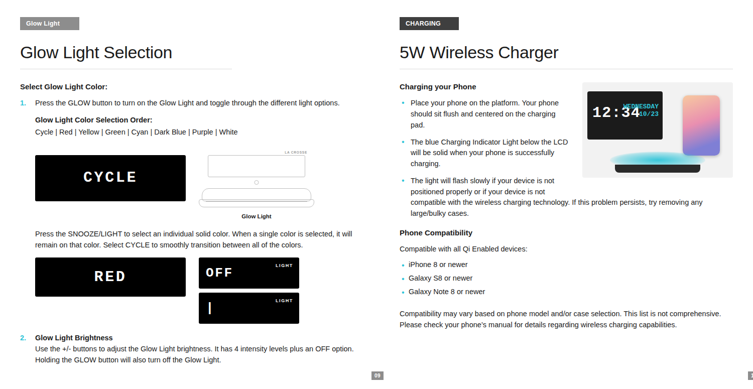Glow Light
Glow Light Selection
Select Glow Light Color:
Press the GLOW button to turn on the Glow Light and toggle through the different light options.
Glow Light Color Selection Order: Cycle | Red | Yellow | Green | Cyan | Dark Blue | Purple | White
CYCLE
LA CROSSE
Glow Light
Press the SNOOZE/LIGHT to select an individual solid color. When a single color is selected, it will remain on that color. Select CYCLE to smoothly transition between all of the colors.
RED
OFF LIGHT
|LIGHT
Glow Light Brightness
Use the +/- buttons to adjust the Glow Light brightness. It has 4 intensity levels plus an OFF option. Holding the GLOW button will also turn off the Glow Light.
09
CHARGING
5W Wireless Charger
12:34
WEDNESDAY
10/23
Charging your Phone
Place your phone on the platform. Your phone should sit flush and centered on the charging pad.
The blue Charging Indicator Light below the LCD will be solid when your phone is successfully charging.
The light will flash slowly if your device is not positioned properly or if your device is not compatible with the wireless charging technology. If this problem persists, try removing any large/bulky cases.
Phone Compatibility
Compatible with all Qi Enabled devices:
iPhone 8 or newer
Galaxy S8 or newer
Galaxy Note 8 or newer
Compatibility may vary based on phone model and/or case selection. This list is not comprehensive. Please check your phone’s manual for details regarding wireless charging capabilities.
10